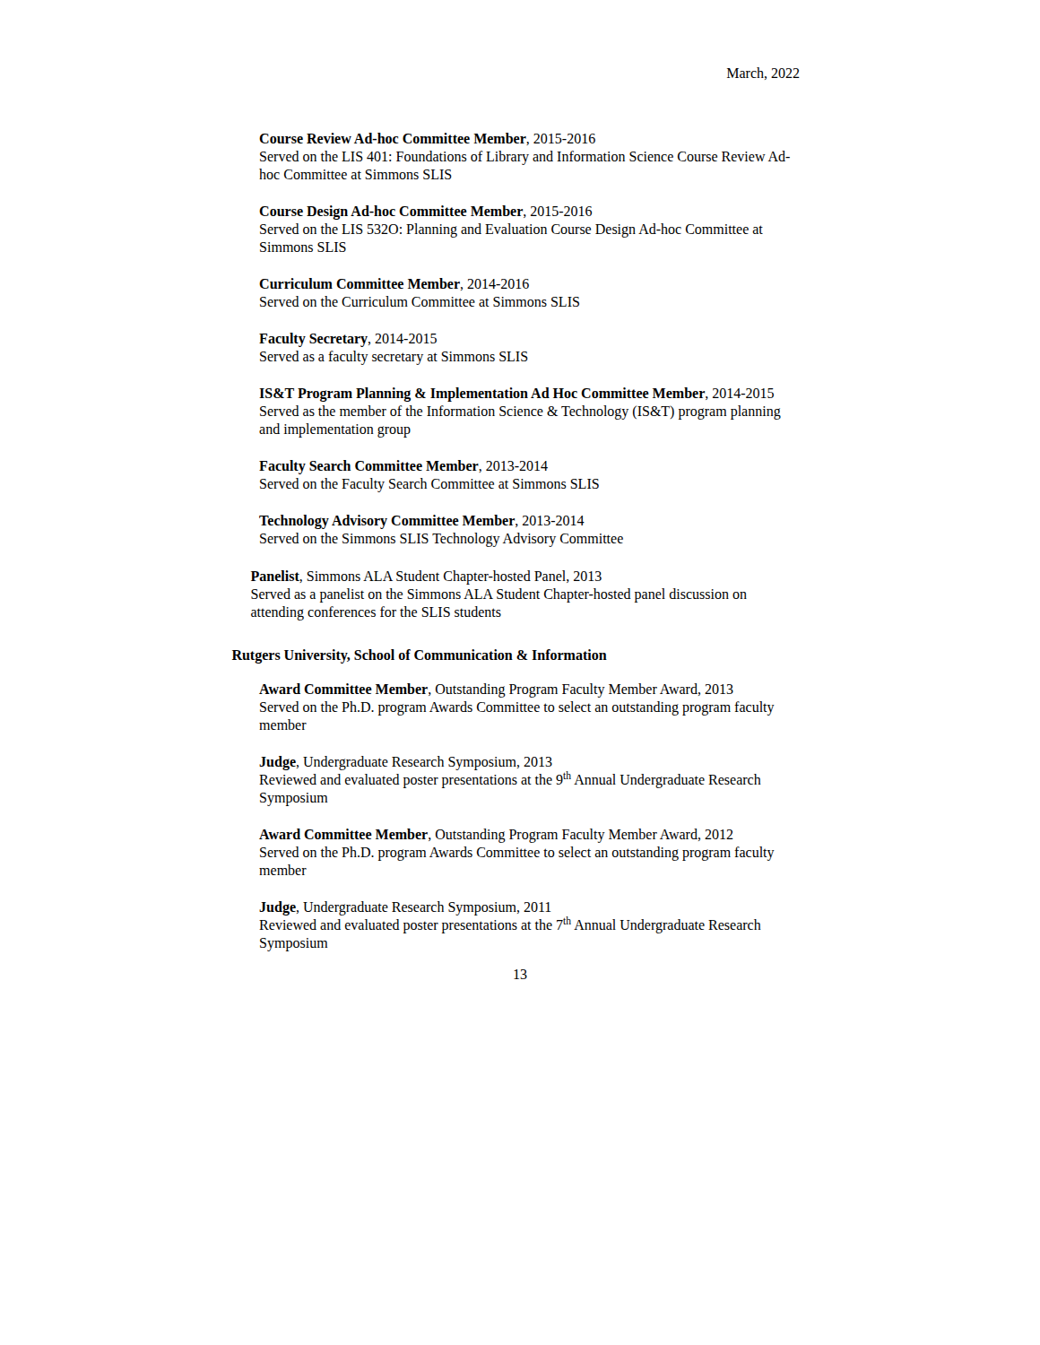March, 2022
Course Review Ad-hoc Committee Member, 2015-2016
Served on the LIS 401: Foundations of Library and Information Science Course Review Ad-hoc Committee at Simmons SLIS
Course Design Ad-hoc Committee Member, 2015-2016
Served on the LIS 532O: Planning and Evaluation Course Design Ad-hoc Committee at Simmons SLIS
Curriculum Committee Member, 2014-2016
Served on the Curriculum Committee at Simmons SLIS
Faculty Secretary, 2014-2015
Served as a faculty secretary at Simmons SLIS
IS&T Program Planning & Implementation Ad Hoc Committee Member, 2014-2015
Served as the member of the Information Science & Technology (IS&T) program planning and implementation group
Faculty Search Committee Member, 2013-2014
Served on the Faculty Search Committee at Simmons SLIS
Technology Advisory Committee Member, 2013-2014
Served on the Simmons SLIS Technology Advisory Committee
Panelist, Simmons ALA Student Chapter-hosted Panel, 2013
Served as a panelist on the Simmons ALA Student Chapter-hosted panel discussion on attending conferences for the SLIS students
Rutgers University, School of Communication & Information
Award Committee Member, Outstanding Program Faculty Member Award, 2013
Served on the Ph.D. program Awards Committee to select an outstanding program faculty member
Judge, Undergraduate Research Symposium, 2013
Reviewed and evaluated poster presentations at the 9th Annual Undergraduate Research Symposium
Award Committee Member, Outstanding Program Faculty Member Award, 2012
Served on the Ph.D. program Awards Committee to select an outstanding program faculty member
Judge, Undergraduate Research Symposium, 2011
Reviewed and evaluated poster presentations at the 7th Annual Undergraduate Research Symposium
13